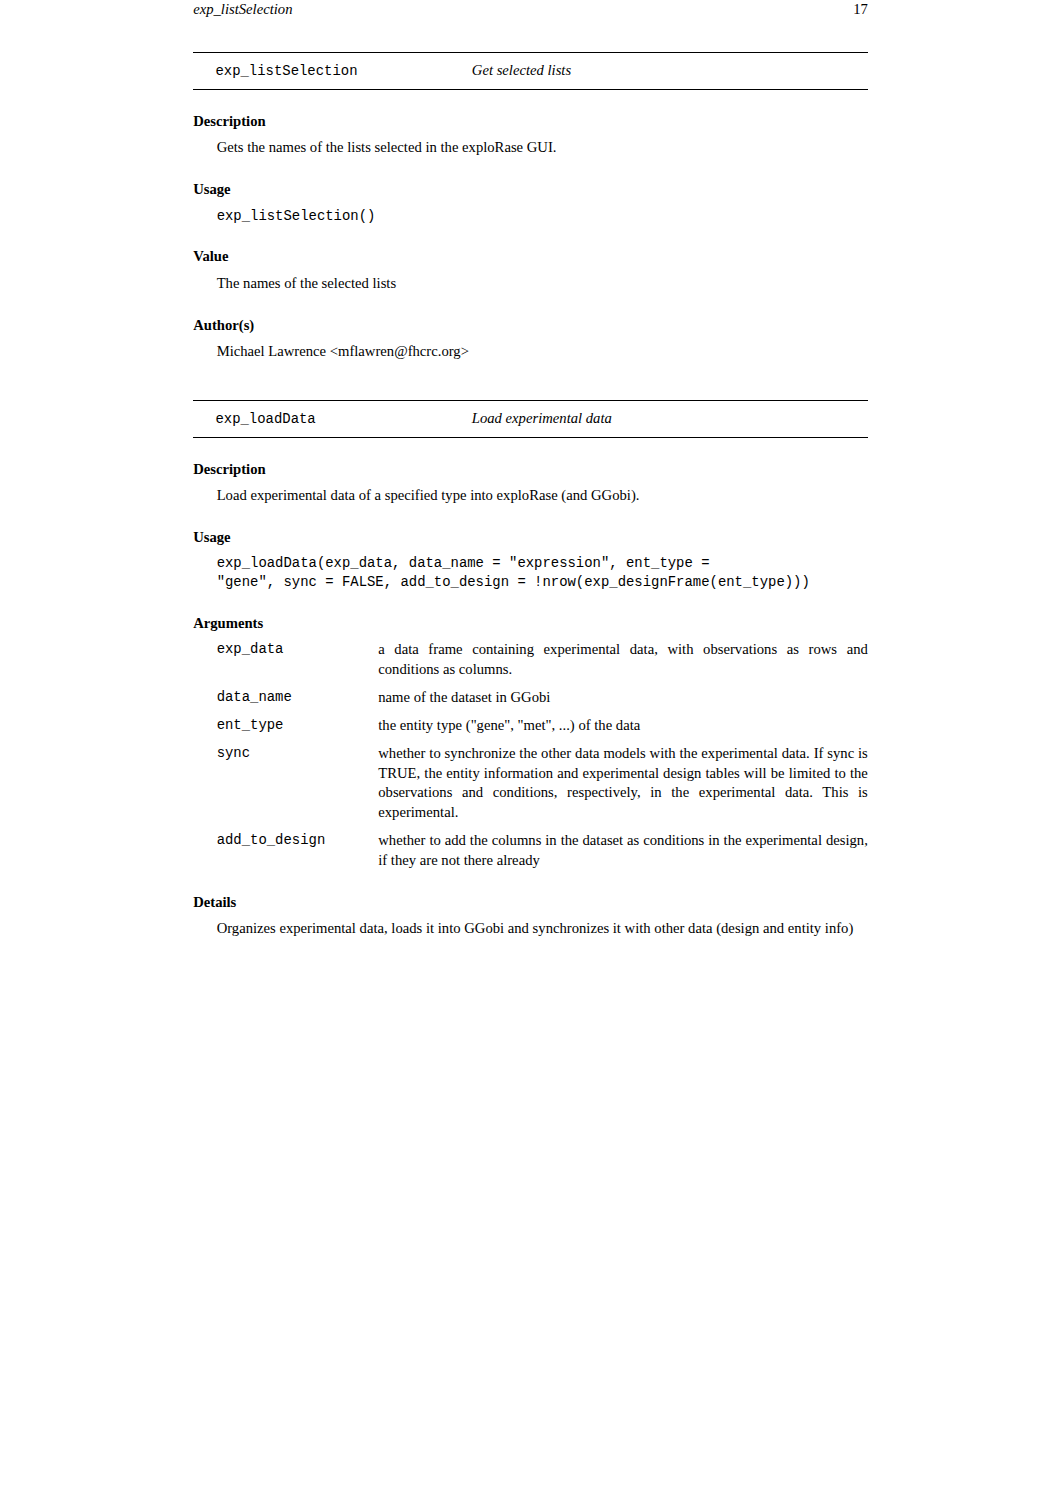exp_listSelection 17
exp_listSelection Get selected lists
Description
Gets the names of the lists selected in the exploRase GUI.
Usage
exp_listSelection()
Value
The names of the selected lists
Author(s)
Michael Lawrence <mflawren@fhcrc.org>
exp_loadData Load experimental data
Description
Load experimental data of a specified type into exploRase (and GGobi).
Usage
exp_loadData(exp_data, data_name = "expression", ent_type =
"gene", sync = FALSE, add_to_design = !nrow(exp_designFrame(ent_type)))
Arguments
exp_data
a data frame containing experimental data, with observations as rows and conditions as columns.
data_name
name of the dataset in GGobi
ent_type
the entity type ("gene", "met", ...) of the data
sync
whether to synchronize the other data models with the experimental data. If sync is TRUE, the entity information and experimental design tables will be limited to the observations and conditions, respectively, in the experimental data. This is experimental.
add_to_design
whether to add the columns in the dataset as conditions in the experimental design, if they are not there already
Details
Organizes experimental data, loads it into GGobi and synchronizes it with other data (design and entity info)